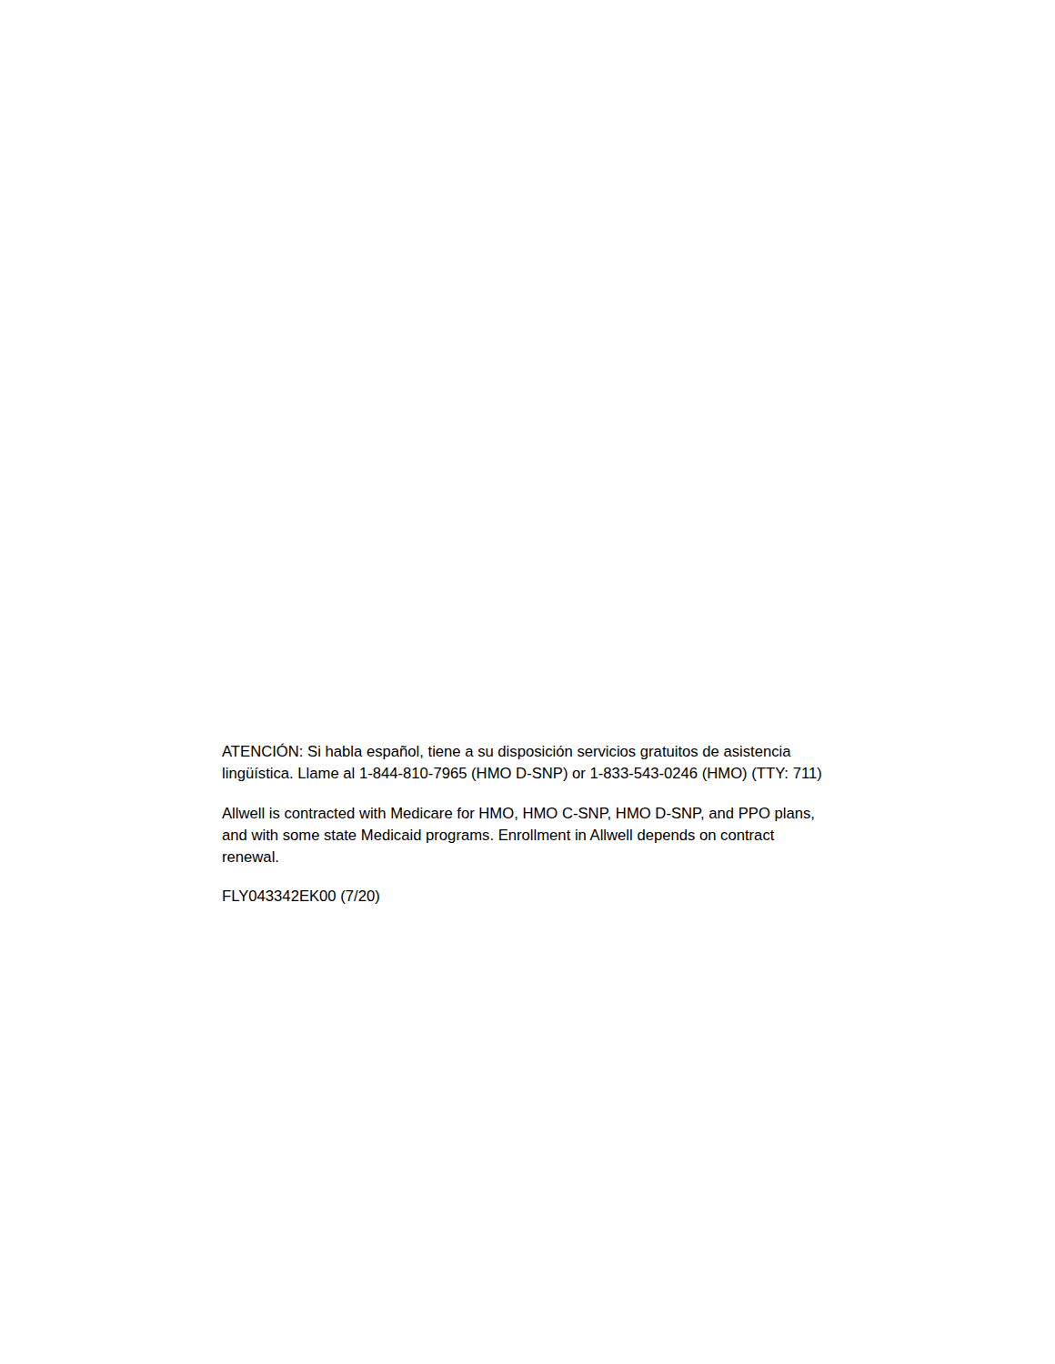ATENCIÓN: Si habla español, tiene a su disposición servicios gratuitos de asistencia lingüística. Llame al 1-844-810-7965 (HMO D-SNP) or 1-833-543-0246 (HMO) (TTY: 711)
Allwell is contracted with Medicare for HMO, HMO C-SNP, HMO D-SNP, and PPO plans, and with some state Medicaid programs. Enrollment in Allwell depends on contract renewal.
FLY043342EK00 (7/20)